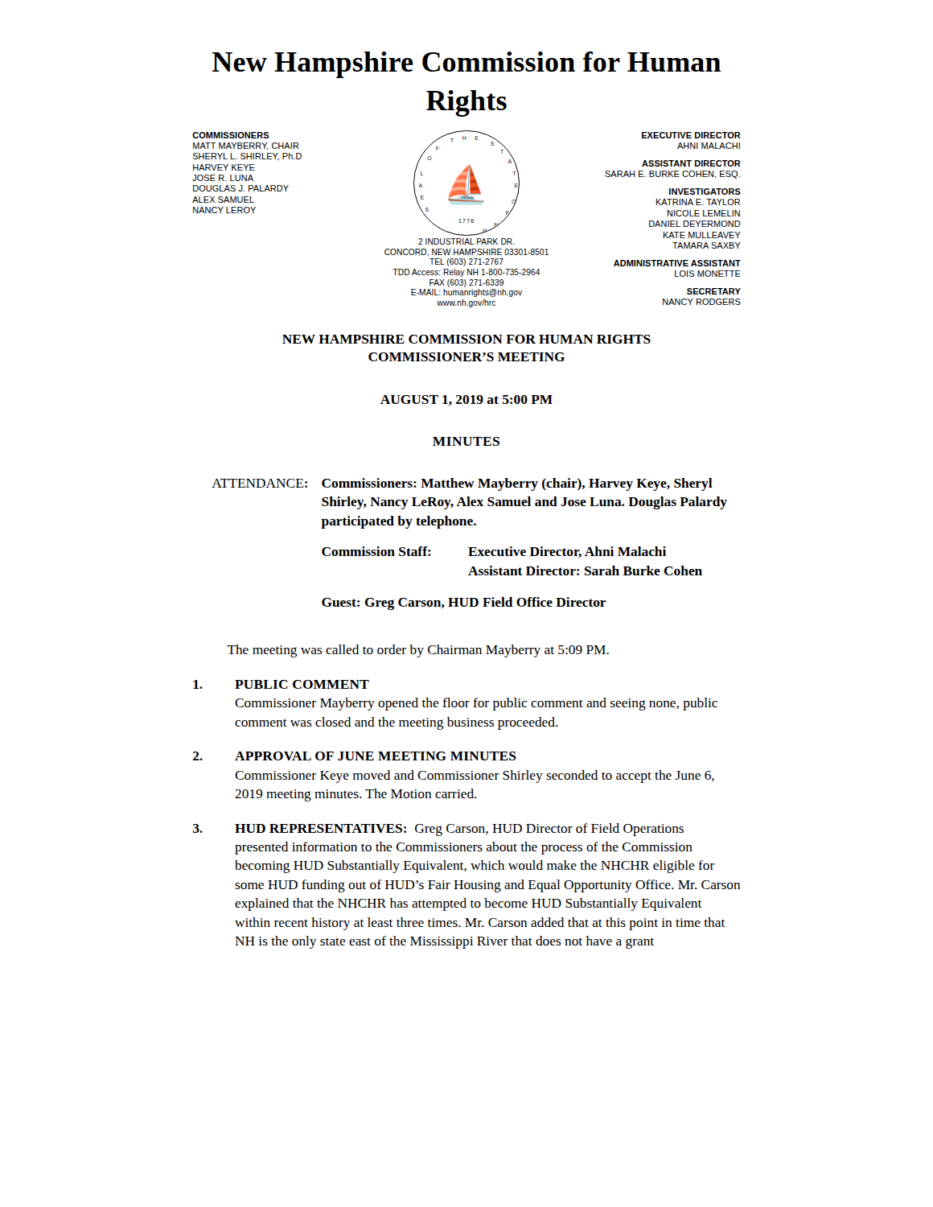New Hampshire Commission for Human Rights
COMMISSIONERS
MATT MAYBERRY, CHAIR
SHERYL L. SHIRLEY, Ph.D
HARVEY KEYE
JOSE R. LUNA
DOUGLAS J. PALARDY
ALEX SAMUEL
NANCY LEROY
S E A L O F T H E S T A T E O F N H
⛵
1776
2 INDUSTRIAL PARK DR.
CONCORD, NEW HAMPSHIRE 03301-8501
TEL (603) 271-2767
TDD Access: Relay NH 1-800-735-2964
FAX (603) 271-6339
E-MAIL: humanrights@nh.gov
www.nh.gov/hrc
EXECUTIVE DIRECTOR
AHNI MALACHI
ASSISTANT DIRECTOR
SARAH E. BURKE COHEN, ESQ.
INVESTIGATORS
KATRINA E. TAYLOR
NICOLE LEMELIN
DANIEL DEYERMOND
KATE MULLEAVEY
TAMARA SAXBY
ADMINISTRATIVE ASSISTANT
LOIS MONETTE
SECRETARY
NANCY RODGERS
NEW HAMPSHIRE COMMISSION FOR HUMAN RIGHTS COMMISSIONER’S MEETING
AUGUST 1, 2019 at 5:00 PM
MINUTES
ATTENDANCE:
Commissioners: Matthew Mayberry (chair), Harvey Keye, Sheryl Shirley, Nancy LeRoy, Alex Samuel and Jose Luna. Douglas Palardy participated by telephone.
Commission Staff:
Executive Director, Ahni Malachi
Assistant Director: Sarah Burke Cohen
Guest: Greg Carson, HUD Field Office Director
The meeting was called to order by Chairman Mayberry at 5:09 PM.
1.
PUBLIC COMMENT
Commissioner Mayberry opened the floor for public comment and seeing none, public comment was closed and the meeting business proceeded.
2.
APPROVAL OF JUNE MEETING MINUTES
Commissioner Keye moved and Commissioner Shirley seconded to accept the June 6, 2019 meeting minutes. The Motion carried.
3.
HUD REPRESENTATIVES: Greg Carson, HUD Director of Field Operations presented information to the Commissioners about the process of the Commission becoming HUD Substantially Equivalent, which would make the NHCHR eligible for some HUD funding out of HUD’s Fair Housing and Equal Opportunity Office. Mr. Carson explained that the NHCHR has attempted to become HUD Substantially Equivalent within recent history at least three times. Mr. Carson added that at this point in time that NH is the only state east of the Mississippi River that does not have a grant